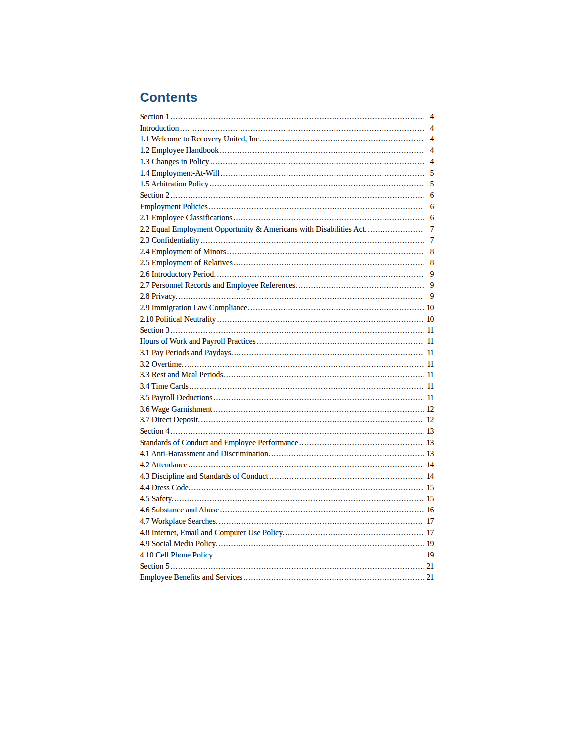Contents
Section 1................................................................................................................................. 4
Introduction............................................................................................................................. 4
1.1 Welcome to Recovery United, Inc.......................................................................................... 4
1.2 Employee Handbook............................................................................................................. 4
1.3 Changes in Policy.................................................................................................................. 4
1.4 Employment-At-Will............................................................................................................. 5
1.5 Arbitration Policy.................................................................................................................. 5
Section 2................................................................................................................................. 6
Employment Policies................................................................................................................. 6
2.1 Employee Classifications..................................................................................................... 6
2.2 Equal Employment Opportunity & Americans with Disabilities Act...................................... 7
2.3 Confidentiality..................................................................................................................... 7
2.4 Employment of Minors......................................................................................................... 8
2.5 Employment of Relatives..................................................................................................... 8
2.6 Introductory Period............................................................................................................... 9
2.7 Personnel Records and Employee References........................................................................ 9
2.8 Privacy............................................................................................................................... 9
2.9 Immigration Law Compliance.............................................................................................. 10
2.10 Political Neutrality............................................................................................................. 10
Section 3............................................................................................................................... 11
Hours of Work and Payroll Practices............................................................................................. 11
3.1 Pay Periods and Paydays...................................................................................................... 11
3.2 Overtime............................................................................................................................. 11
3.3 Rest and Meal Periods.......................................................................................................... 11
3.4 Time Cards.......................................................................................................................... 11
3.5 Payroll Deductions.............................................................................................................. 11
3.6 Wage Garnishment.............................................................................................................. 12
3.7 Direct Deposit...................................................................................................................... 12
Section 4............................................................................................................................... 13
Standards of Conduct and Employee Performance....................................................................... 13
4.1 Anti-Harassment and Discrimination..................................................................................... 13
4.2 Attendance.......................................................................................................................... 14
4.3 Discipline and Standards of Conduct..................................................................................... 14
4.4 Dress Code.......................................................................................................................... 15
4.5 Safety................................................................................................................................. 15
4.6 Substance and Abuse........................................................................................................... 16
4.7 Workplace Searches............................................................................................................... 17
4.8 Internet, Email and Computer Use Policy.............................................................................. 17
4.9 Social Media Policy............................................................................................................... 19
4.10 Cell Phone Policy............................................................................................................... 19
Section 5............................................................................................................................... 21
Employee Benefits and Services................................................................................................. 21